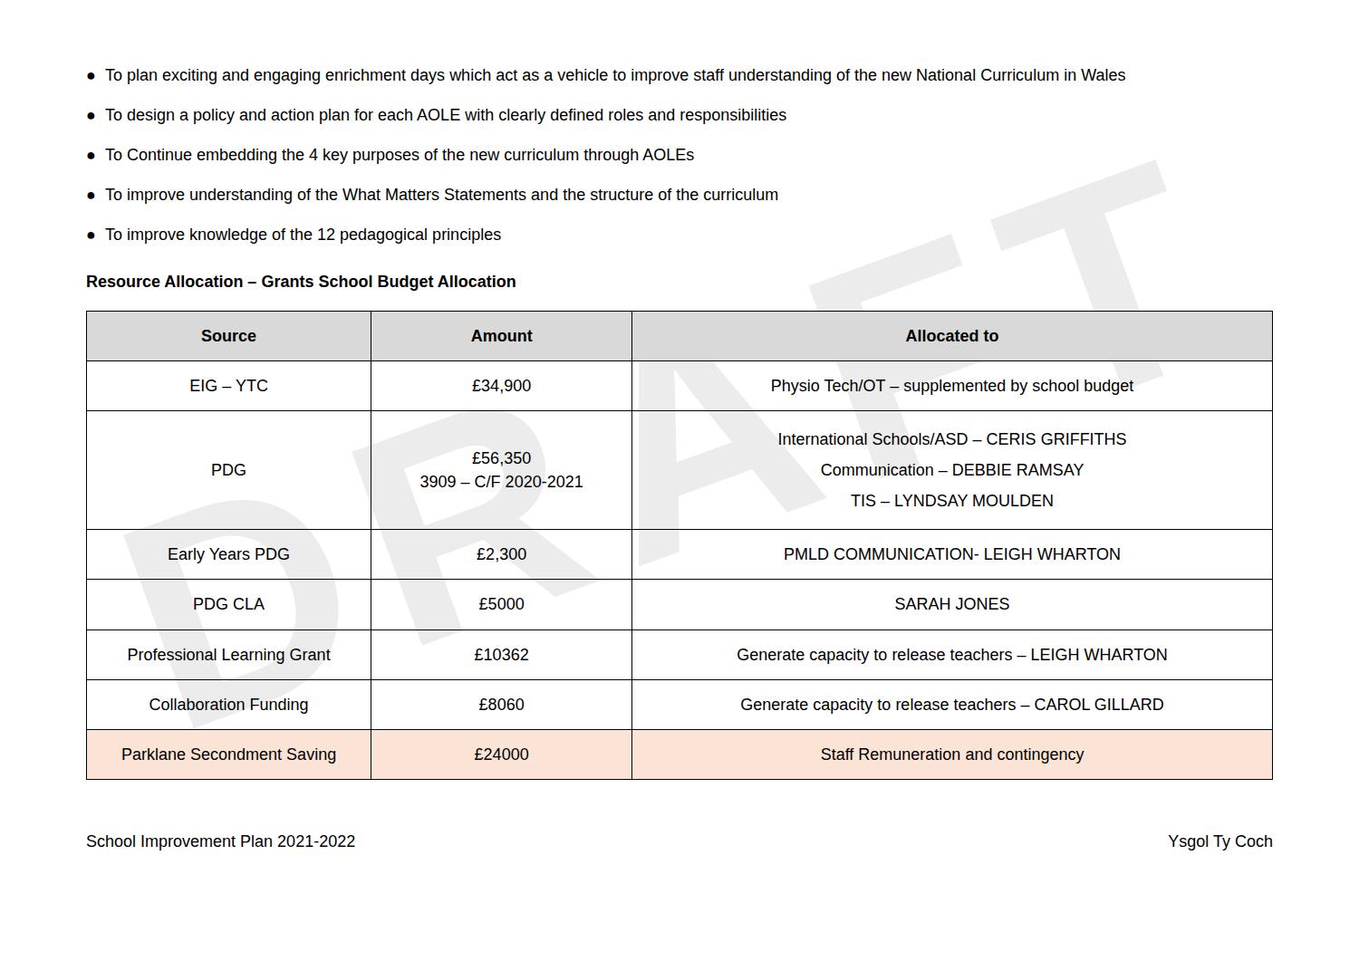DRAFT
●To plan exciting and engaging enrichment days which act as a vehicle to improve staff understanding of the new National Curriculum in Wales
●To design a policy and action plan for each AOLE with clearly defined roles and responsibilities
●To Continue embedding the 4 key purposes of the new curriculum through AOLEs
●To improve understanding of the What Matters Statements and the structure of the curriculum
●To improve knowledge of the 12 pedagogical principles
Resource Allocation – Grants School Budget Allocation
| Source | Amount | Allocated to |
| --- | --- | --- |
| EIG – YTC | £34,900 | Physio Tech/OT – supplemented by school budget |
| PDG | £56,350 3909 – C/F 2020-2021 | International Schools/ASD – CERIS GRIFFITHS Communication – DEBBIE RAMSAY TIS – LYNDSAY MOULDEN |
| Early Years PDG | £2,300 | PMLD COMMUNICATION- LEIGH WHARTON |
| PDG CLA | £5000 | SARAH JONES |
| Professional Learning Grant | £10362 | Generate capacity to release teachers – LEIGH WHARTON |
| Collaboration Funding | £8060 | Generate capacity to release teachers – CAROL GILLARD |
| Parklane Secondment Saving | £24000 | Staff Remuneration and contingency |
School Improvement Plan 2021-2022 Ysgol Ty Coch